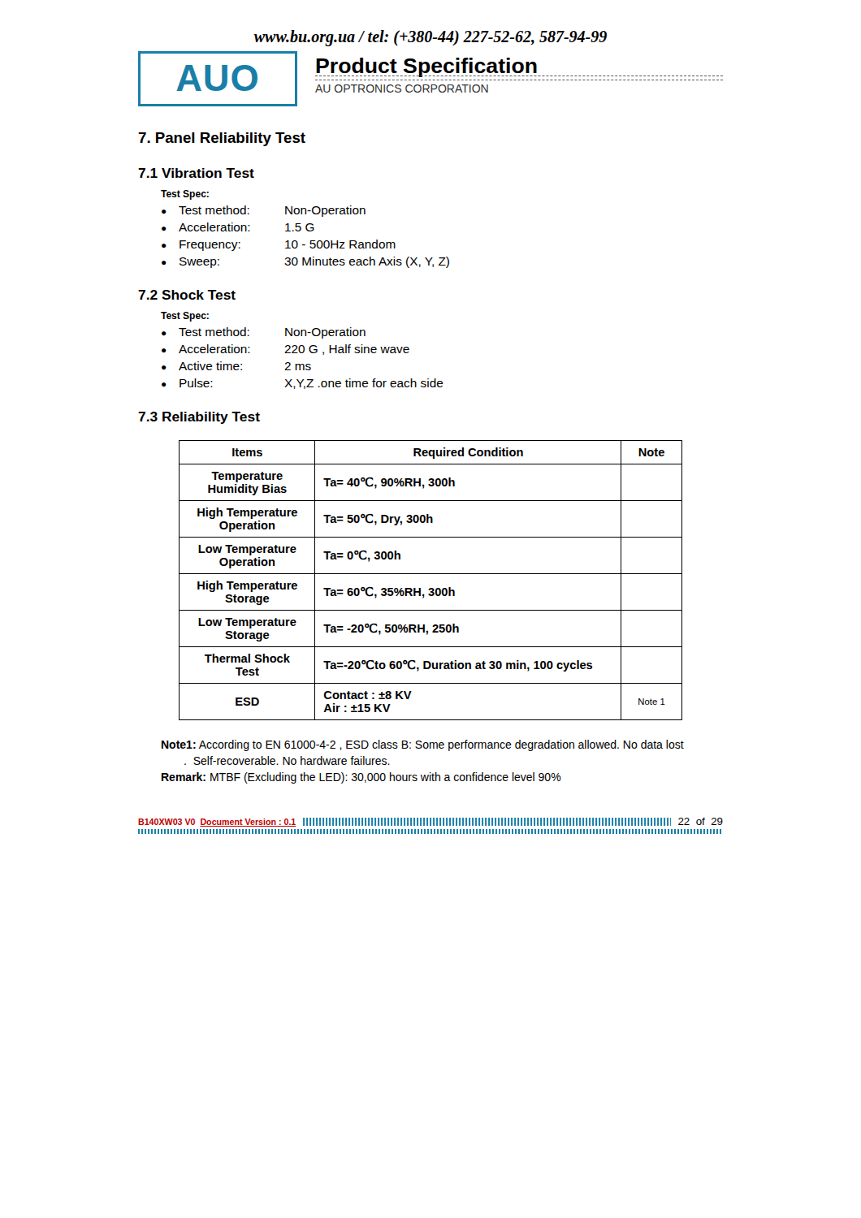www.bu.org.ua / tel: (+380-44) 227-52-62, 587-94-99
AUO
Product Specification
AU OPTRONICS CORPORATION
7. Panel Reliability Test
7.1 Vibration Test
Test Spec:
Test method: Non-Operation
Acceleration: 1.5 G
Frequency: 10 - 500Hz Random
Sweep: 30 Minutes each Axis (X, Y, Z)
7.2 Shock Test
Test Spec:
Test method: Non-Operation
Acceleration: 220 G , Half sine wave
Active time: 2 ms
Pulse: X,Y,Z .one time for each side
7.3 Reliability Test
| Items | Required Condition | Note |
| --- | --- | --- |
| Temperature Humidity Bias | Ta= 40℃, 90%RH, 300h | |
| High Temperature Operation | Ta= 50℃, Dry, 300h | |
| Low Temperature Operation | Ta= 0℃, 300h | |
| High Temperature Storage | Ta= 60℃, 35%RH, 300h | |
| Low Temperature Storage | Ta= -20℃, 50%RH, 250h | |
| Thermal Shock Test | Ta=-20℃to 60℃, Duration at 30 min, 100 cycles | |
| ESD | Contact : ±8 KV Air : ±15 KV | Note 1 |
Note1: According to EN 61000-4-2 , ESD class B: Some performance degradation allowed. No data lost
. Self-recoverable. No hardware failures.
Remark: MTBF (Excluding the LED): 30,000 hours with a confidence level 90%
B140XW03 V0 Document Version : 0.1
22 of 29